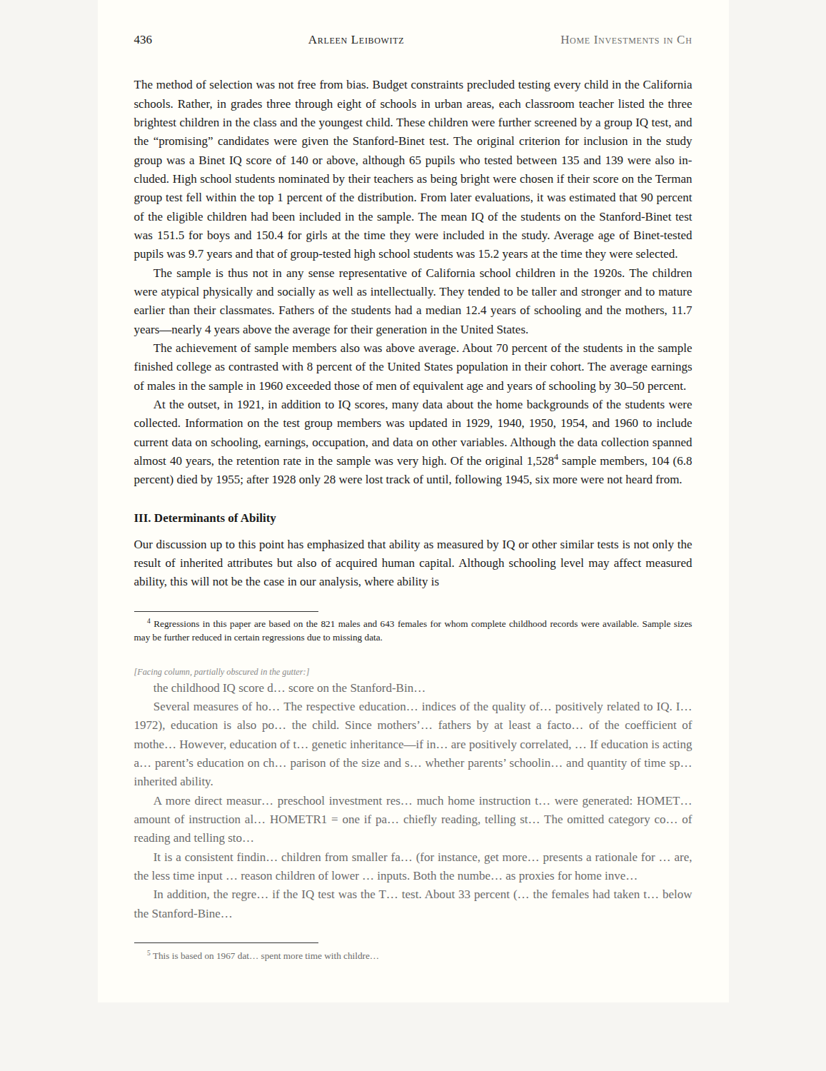436 Arleen Leibowitz Home Investments in Ch
The method of selection was not free from bias. Budget constraints precluded testing every child in the California schools. Rather, in grades three through eight of schools in urban areas, each classroom teacher listed the three brightest children in the class and the youngest child. These children were further screened by a group IQ test, and the “promising” candidates were given the Stanford-Binet test. The original criterion for inclusion in the study group was a Binet IQ score of 140 or above, although 65 pupils who tested between 135 and 139 were also included. High school students nominated by their teachers as being bright were chosen if their score on the Terman group test fell within the top 1 percent of the distribution. From later evaluations, it was estimated that 90 percent of the eligible children had been included in the sample. The mean IQ of the students on the Stanford-Binet test was 151.5 for boys and 150.4 for girls at the time they were included in the study. Average age of Binet-tested pupils was 9.7 years and that of group-tested high school students was 15.2 years at the time they were selected.
The sample is thus not in any sense representative of California school children in the 1920s. The children were atypical physically and socially as well as intellectually. They tended to be taller and stronger and to mature earlier than their classmates. Fathers of the students had a median 12.4 years of schooling and the mothers, 11.7 years—nearly 4 years above the average for their generation in the United States.
The achievement of sample members also was above average. About 70 percent of the students in the sample finished college as contrasted with 8 percent of the United States population in their cohort. The average earnings of males in the sample in 1960 exceeded those of men of equivalent age and years of schooling by 30–50 percent.
At the outset, in 1921, in addition to IQ scores, many data about the home backgrounds of the students were collected. Information on the test group members was updated in 1929, 1940, 1950, 1954, and 1960 to include current data on schooling, earnings, occupation, and data on other variables. Although the data collection spanned almost 40 years, the retention rate in the sample was very high. Of the original 1,5284 sample members, 104 (6.8 percent) died by 1955; after 1928 only 28 were lost track of until, following 1945, six more were not heard from.
III. Determinants of Ability
Our discussion up to this point has emphasized that ability as measured by IQ or other similar tests is not only the result of inherited attributes but also of acquired human capital. Although schooling level may affect measured ability, this will not be the case in our analysis, where ability is
4 Regressions in this paper are based on the 821 males and 643 females for whom complete childhood records were available. Sample sizes may be further reduced in certain regressions due to missing data.
[Facing column, partially obscured in the gutter:]
the childhood IQ score d… score on the Stanford-Bin…
Several measures of ho… The respective education… indices of the quality of… positively related to IQ. I… 1972), education is also po… the child. Since mothers’… fathers by at least a facto… of the coefficient of mothe… However, education of t… genetic inheritance—if in… are positively correlated, … If education is acting a… parent’s education on ch… parison of the size and s… whether parents’ schoolin… and quantity of time sp… inherited ability.
A more direct measur… preschool investment res… much home instruction t… were generated: HOMET… amount of instruction al… HOMETR1 = one if pa… chiefly reading, telling st… The omitted category co… of reading and telling sto…
It is a consistent findin… children from smaller fa… (for instance, get more… presents a rationale for … are, the less time input … reason children of lower … inputs. Both the numbe… as proxies for home inve…
In addition, the regre… if the IQ test was the T… test. About 33 percent (… the females had taken t… below the Stanford-Bine…
5 This is based on 1967 dat… spent more time with childre…